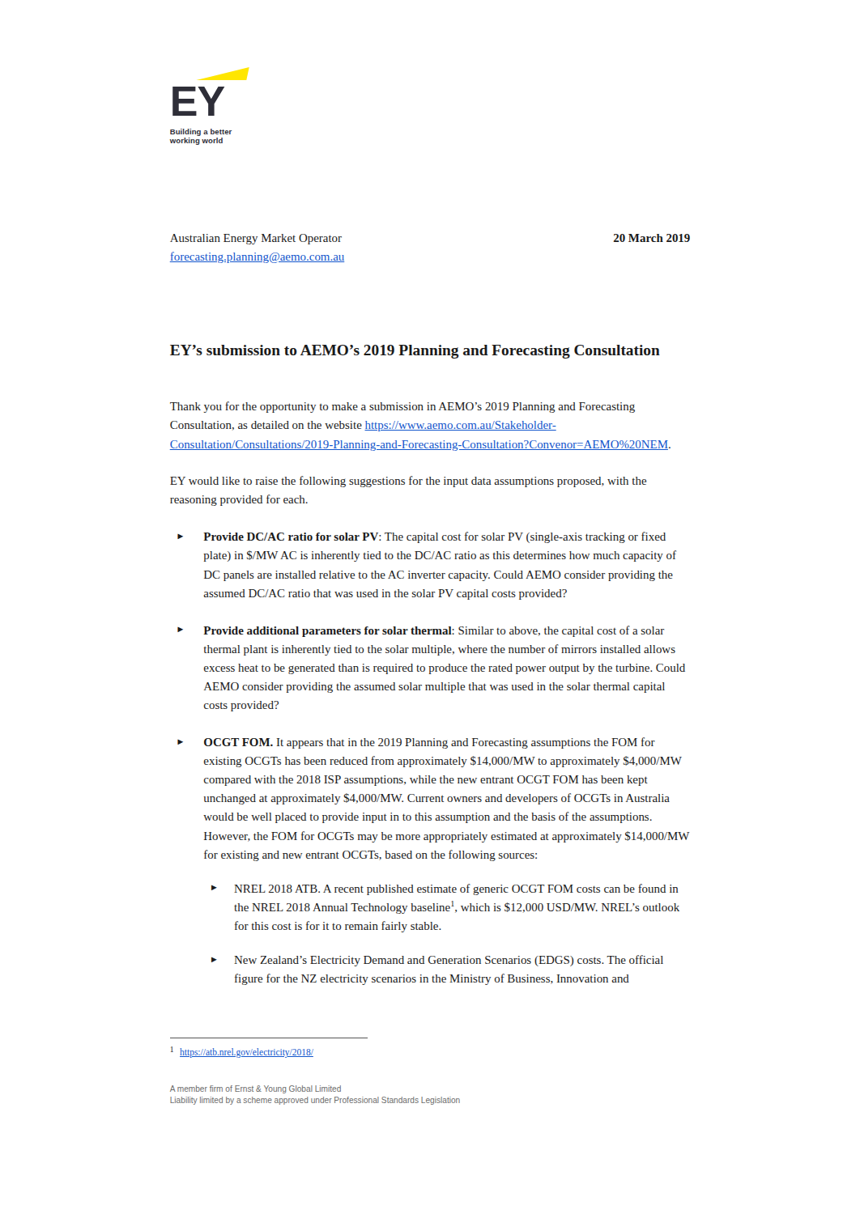EY
Building a better
working world
Australian Energy Market Operator
forecasting.planning@aemo.com.au
20 March 2019
EY’s submission to AEMO’s 2019 Planning and Forecasting Consultation
Thank you for the opportunity to make a submission in AEMO’s 2019 Planning and Forecasting Consultation, as detailed on the website https://www.aemo.com.au/Stakeholder-Consultation/Consultations/2019-Planning-and-Forecasting-Consultation?Convenor=AEMO%20NEM.
EY would like to raise the following suggestions for the input data assumptions proposed, with the reasoning provided for each.
Provide DC/AC ratio for solar PV: The capital cost for solar PV (single-axis tracking or fixed plate) in $/MW AC is inherently tied to the DC/AC ratio as this determines how much capacity of DC panels are installed relative to the AC inverter capacity. Could AEMO consider providing the assumed DC/AC ratio that was used in the solar PV capital costs provided?
Provide additional parameters for solar thermal: Similar to above, the capital cost of a solar thermal plant is inherently tied to the solar multiple, where the number of mirrors installed allows excess heat to be generated than is required to produce the rated power output by the turbine. Could AEMO consider providing the assumed solar multiple that was used in the solar thermal capital costs provided?
OCGT FOM. It appears that in the 2019 Planning and Forecasting assumptions the FOM for existing OCGTs has been reduced from approximately $14,000/MW to approximately $4,000/MW compared with the 2018 ISP assumptions, while the new entrant OCGT FOM has been kept unchanged at approximately $4,000/MW. Current owners and developers of OCGTs in Australia would be well placed to provide input in to this assumption and the basis of the assumptions. However, the FOM for OCGTs may be more appropriately estimated at approximately $14,000/MW for existing and new entrant OCGTs, based on the following sources:
NREL 2018 ATB. A recent published estimate of generic OCGT FOM costs can be found in the NREL 2018 Annual Technology baseline1, which is $12,000 USD/MW. NREL’s outlook for this cost is for it to remain fairly stable.
New Zealand’s Electricity Demand and Generation Scenarios (EDGS) costs. The official figure for the NZ electricity scenarios in the Ministry of Business, Innovation and
1 https://atb.nrel.gov/electricity/2018/
A member firm of Ernst & Young Global Limited
Liability limited by a scheme approved under Professional Standards Legislation